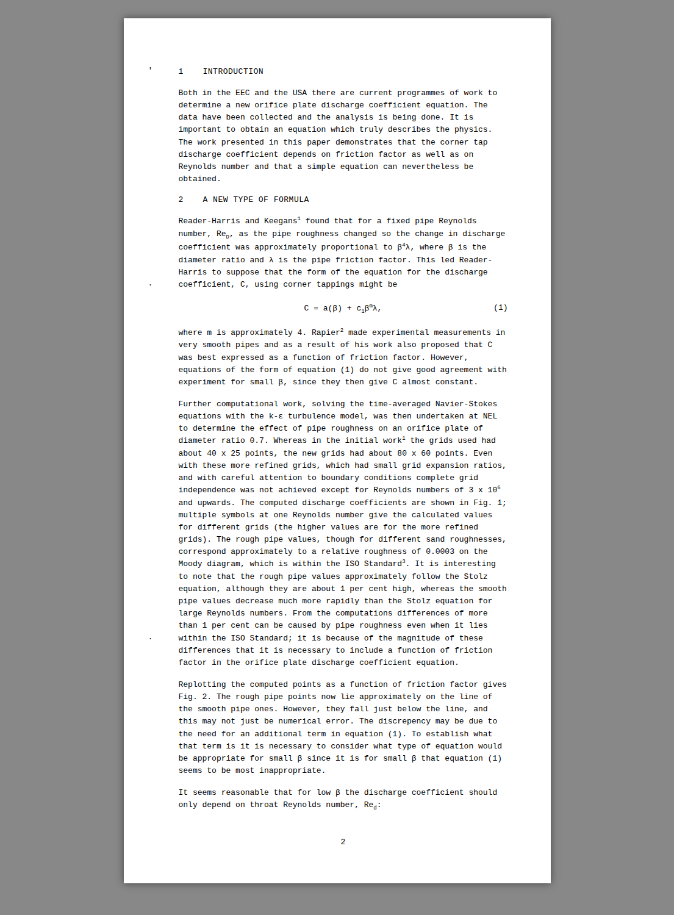' · ·
1 INTRODUCTION
Both in the EEC and the USA there are current programmes of work to determine a new orifice plate discharge coefficient equation. The data have been collected and the analysis is being done. It is important to obtain an equation which truly describes the physics. The work presented in this paper demonstrates that the corner tap discharge coefficient depends on friction factor as well as on Reynolds number and that a simple equation can nevertheless be obtained.
2 A NEW TYPE OF FORMULA
Reader-Harris and Keegans1 found that for a fixed pipe Reynolds number, ReD, as the pipe roughness changed so the change in discharge coefficient was approximately proportional to β4λ, where β is the diameter ratio and λ is the pipe friction factor. This led Reader-Harris to suppose that the form of the equation for the discharge coefficient, C, using corner tappings might be
C = a(β) + c1βmλ, (1)
where m is approximately 4. Rapier2 made experimental measurements in very smooth pipes and as a result of his work also proposed that C was best expressed as a function of friction factor. However, equations of the form of equation (1) do not give good agreement with experiment for small β, since they then give C almost constant.
Further computational work, solving the time-averaged Navier-Stokes equations with the k-ε turbulence model, was then undertaken at NEL to determine the effect of pipe roughness on an orifice plate of diameter ratio 0.7. Whereas in the initial work1 the grids used had about 40 x 25 points, the new grids had about 80 x 60 points. Even with these more refined grids, which had small grid expansion ratios, and with careful attention to boundary conditions complete grid independence was not achieved except for Reynolds numbers of 3 x 106 and upwards. The computed discharge coefficients are shown in Fig. 1; multiple symbols at one Reynolds number give the calculated values for different grids (the higher values are for the more refined grids). The rough pipe values, though for different sand roughnesses, correspond approximately to a relative roughness of 0.0003 on the Moody diagram, which is within the ISO Standard3. It is interesting to note that the rough pipe values approximately follow the Stolz equation, although they are about 1 per cent high, whereas the smooth pipe values decrease much more rapidly than the Stolz equation for large Reynolds numbers. From the computations differences of more than 1 per cent can be caused by pipe roughness even when it lies within the ISO Standard; it is because of the magnitude of these differences that it is necessary to include a function of friction factor in the orifice plate discharge coefficient equation.
Replotting the computed points as a function of friction factor gives Fig. 2. The rough pipe points now lie approximately on the line of the smooth pipe ones. However, they fall just below the line, and this may not just be numerical error. The discrepency may be due to the need for an additional term in equation (1). To establish what that term is it is necessary to consider what type of equation would be appropriate for small β since it is for small β that equation (1) seems to be most inappropriate.
It seems reasonable that for low β the discharge coefficient should only depend on throat Reynolds number, Red:
2